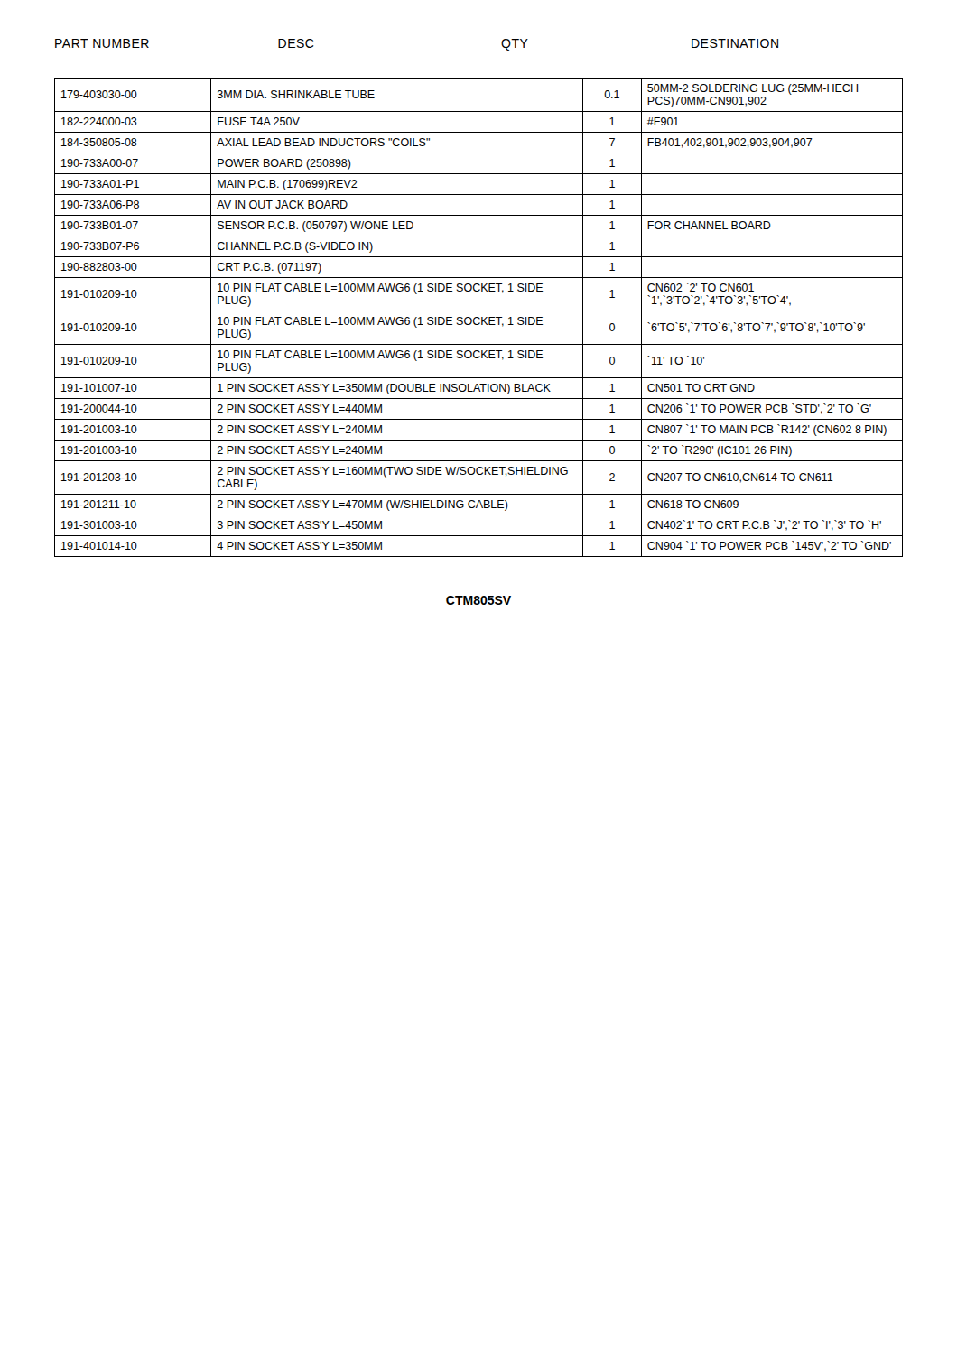PART NUMBER DESC QTY DESTINATION
| 179-403030-00 | 3MM DIA. SHRINKABLE TUBE | 0.1 | 50MM-2 SOLDERING LUG (25MM-HECH PCS)70MM-CN901,902 |
| 182-224000-03 | FUSE T4A 250V | 1 | #F901 |
| 184-350805-08 | AXIAL LEAD BEAD INDUCTORS "COILS" | 7 | FB401,402,901,902,903,904,907 |
| 190-733A00-07 | POWER BOARD (250898) | 1 | |
| 190-733A01-P1 | MAIN P.C.B. (170699)REV2 | 1 | |
| 190-733A06-P8 | AV IN OUT JACK BOARD | 1 | |
| 190-733B01-07 | SENSOR P.C.B. (050797) W/ONE LED | 1 | FOR CHANNEL BOARD |
| 190-733B07-P6 | CHANNEL P.C.B (S-VIDEO IN) | 1 | |
| 190-882803-00 | CRT P.C.B. (071197) | 1 | |
| 191-010209-10 | 10 PIN FLAT CABLE L=100MM AWG6 (1 SIDE SOCKET, 1 SIDE PLUG) | 1 | CN602 `2' TO CN601 `1',`3'TO`2',`4'TO`3',`5'TO`4', |
| 191-010209-10 | 10 PIN FLAT CABLE L=100MM AWG6 (1 SIDE SOCKET, 1 SIDE PLUG) | 0 | `6'TO`5',`7'TO`6',`8'TO`7',`9'TO`8',`10'TO`9' |
| 191-010209-10 | 10 PIN FLAT CABLE L=100MM AWG6 (1 SIDE SOCKET, 1 SIDE PLUG) | 0 | `11' TO `10' |
| 191-101007-10 | 1 PIN SOCKET ASS'Y L=350MM (DOUBLE INSOLATION) BLACK | 1 | CN501 TO CRT GND |
| 191-200044-10 | 2 PIN SOCKET ASS'Y L=440MM | 1 | CN206 `1' TO POWER PCB `STD',`2' TO `G' |
| 191-201003-10 | 2 PIN SOCKET ASS'Y L=240MM | 1 | CN807 `1' TO MAIN PCB `R142' (CN602 8 PIN) |
| 191-201003-10 | 2 PIN SOCKET ASS'Y L=240MM | 0 | `2' TO `R290' (IC101 26 PIN) |
| 191-201203-10 | 2 PIN SOCKET ASS'Y L=160MM(TWO SIDE W/SOCKET,SHIELDING CABLE) | 2 | CN207 TO CN610,CN614 TO CN611 |
| 191-201211-10 | 2 PIN SOCKET ASS'Y L=470MM (W/SHIELDING CABLE) | 1 | CN618 TO CN609 |
| 191-301003-10 | 3 PIN SOCKET ASS'Y L=450MM | 1 | CN402`1' TO CRT P.C.B `J',`2' TO `I',`3' TO `H' |
| 191-401014-10 | 4 PIN SOCKET ASS'Y L=350MM | 1 | CN904 `1' TO POWER PCB `145V',`2' TO `GND' |
CTM805SV